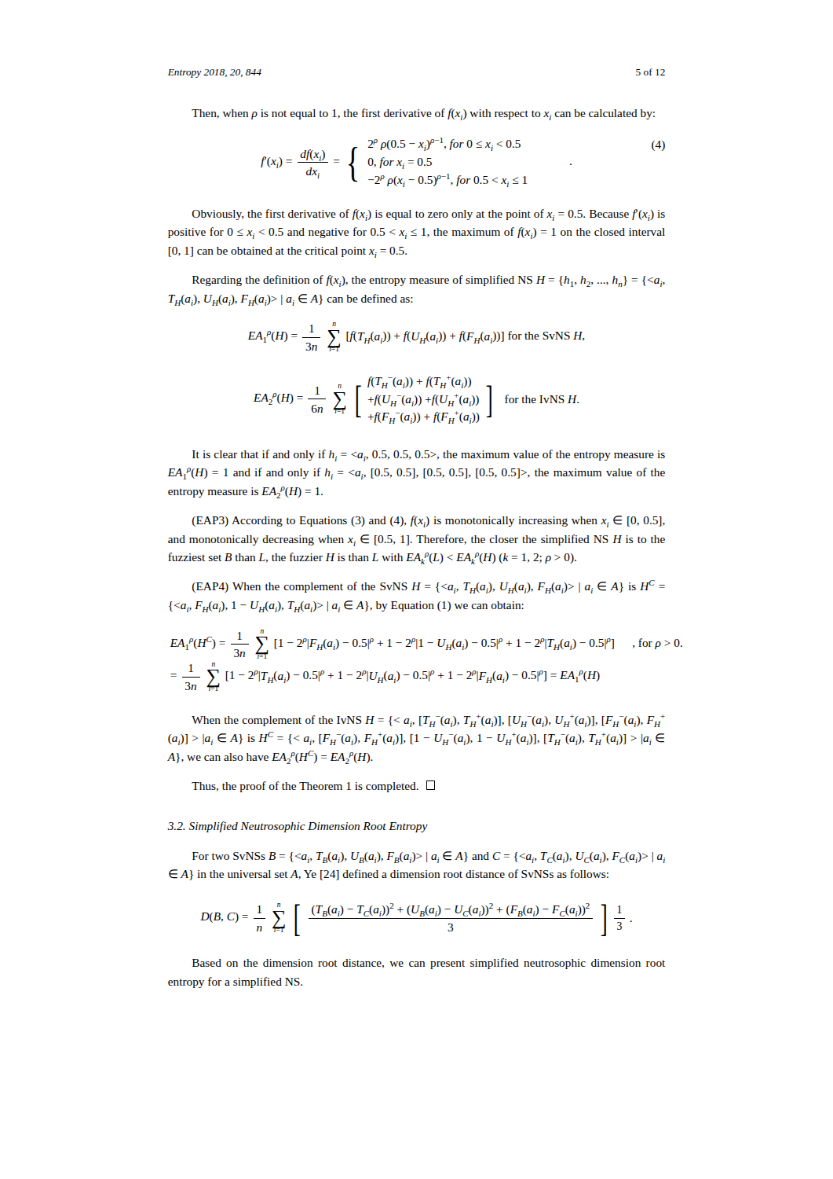Entropy 2018, 20, 844
5 of 12
Then, when ρ is not equal to 1, the first derivative of f(xi) with respect to xi can be calculated by:
f′(xi) = df(xi) dxi = {
2ρ ρ(0.5 − xi)ρ−1, for 0 ≤ xi < 0.5
0, for xi = 0.5
−2ρ ρ(xi − 0.5)ρ−1, for 0.5 < xi ≤ 1
. (4)
Obviously, the first derivative of f(xi) is equal to zero only at the point of xi = 0.5. Because f′(xi) is positive for 0 ≤ xi < 0.5 and negative for 0.5 < xi ≤ 1, the maximum of f(xi) = 1 on the closed interval [0, 1] can be obtained at the critical point xi = 0.5.
Regarding the definition of f(xi), the entropy measure of simplified NS H = {h1, h2, ..., hn} = {<ai, TH(ai), UH(ai), FH(ai)> | ai ∈ A} can be defined as:
EA1ρ(H) = 13n n∑i=1 [f(TH(ai)) + f(UH(ai)) + f(FH(ai))] for the SvNS H,
EA2ρ(H) = 16n n∑i=1 [
f(TH−(ai)) + f(TH+(ai))
+f(UH−(ai)) +f(UH+(ai))
+f(FH−(ai)) + f(FH+(ai))
] for the IvNS H.
It is clear that if and only if hi = <ai, 0.5, 0.5, 0.5>, the maximum value of the entropy measure is EA1ρ(H) = 1 and if and only if hi = <ai, [0.5, 0.5], [0.5, 0.5], [0.5, 0.5]>, the maximum value of the entropy measure is EA2ρ(H) = 1.
(EAP3) According to Equations (3) and (4), f(xi) is monotonically increasing when xi ∈ [0, 0.5], and monotonically decreasing when xi ∈ [0.5, 1]. Therefore, the closer the simplified NS H is to the fuzziest set B than L, the fuzzier H is than L with EAkρ(L) < EAkρ(H) (k = 1, 2; ρ > 0).
(EAP4) When the complement of the SvNS H = {<ai, TH(ai), UH(ai), FH(ai)> | ai ∈ A} is HC = {<ai, FH(ai), 1 − UH(ai), TH(ai)> | ai ∈ A}, by Equation (1) we can obtain:
EA1ρ(HC) = 13n n∑i=1 [1 − 2ρ|FH(ai) − 0.5|ρ + 1 − 2ρ|1 − UH(ai) − 0.5|ρ + 1 − 2ρ|TH(ai) − 0.5|ρ] , for ρ > 0.
= 13n n∑i=1 [1 − 2ρ|TH(ai) − 0.5|ρ + 1 − 2ρ|UH(ai) − 0.5|ρ + 1 − 2ρ|FH(ai) − 0.5|ρ] = EA1ρ(H)
When the complement of the IvNS H = {< ai, [TH−(ai), TH+(ai)], [UH−(ai), UH+(ai)], [FH−(ai), FH+(ai)] > |ai ∈ A} is HC = {< ai, [FH−(ai), FH+(ai)], [1 − UH−(ai), 1 − UH+(ai)], [TH−(ai), TH+(ai)] > |ai ∈ A}, we can also have EA2ρ(HC) = EA2ρ(H).
Thus, the proof of the Theorem 1 is completed.
3.2. Simplified Neutrosophic Dimension Root Entropy
For two SvNSs B = {<ai, TB(ai), UB(ai), FB(ai)> | ai ∈ A} and C = {<ai, TC(ai), UC(ai), FC(ai)> | ai ∈ A} in the universal set A, Ye [24] defined a dimension root distance of SvNSs as follows:
D(B, C) = 1 n n∑i=1 [ (TB(ai) − TC(ai))2 + (UB(ai) − UC(ai))2 + (FB(ai) − FC(ai))2 3 ] 13 .
Based on the dimension root distance, we can present simplified neutrosophic dimension root entropy for a simplified NS.